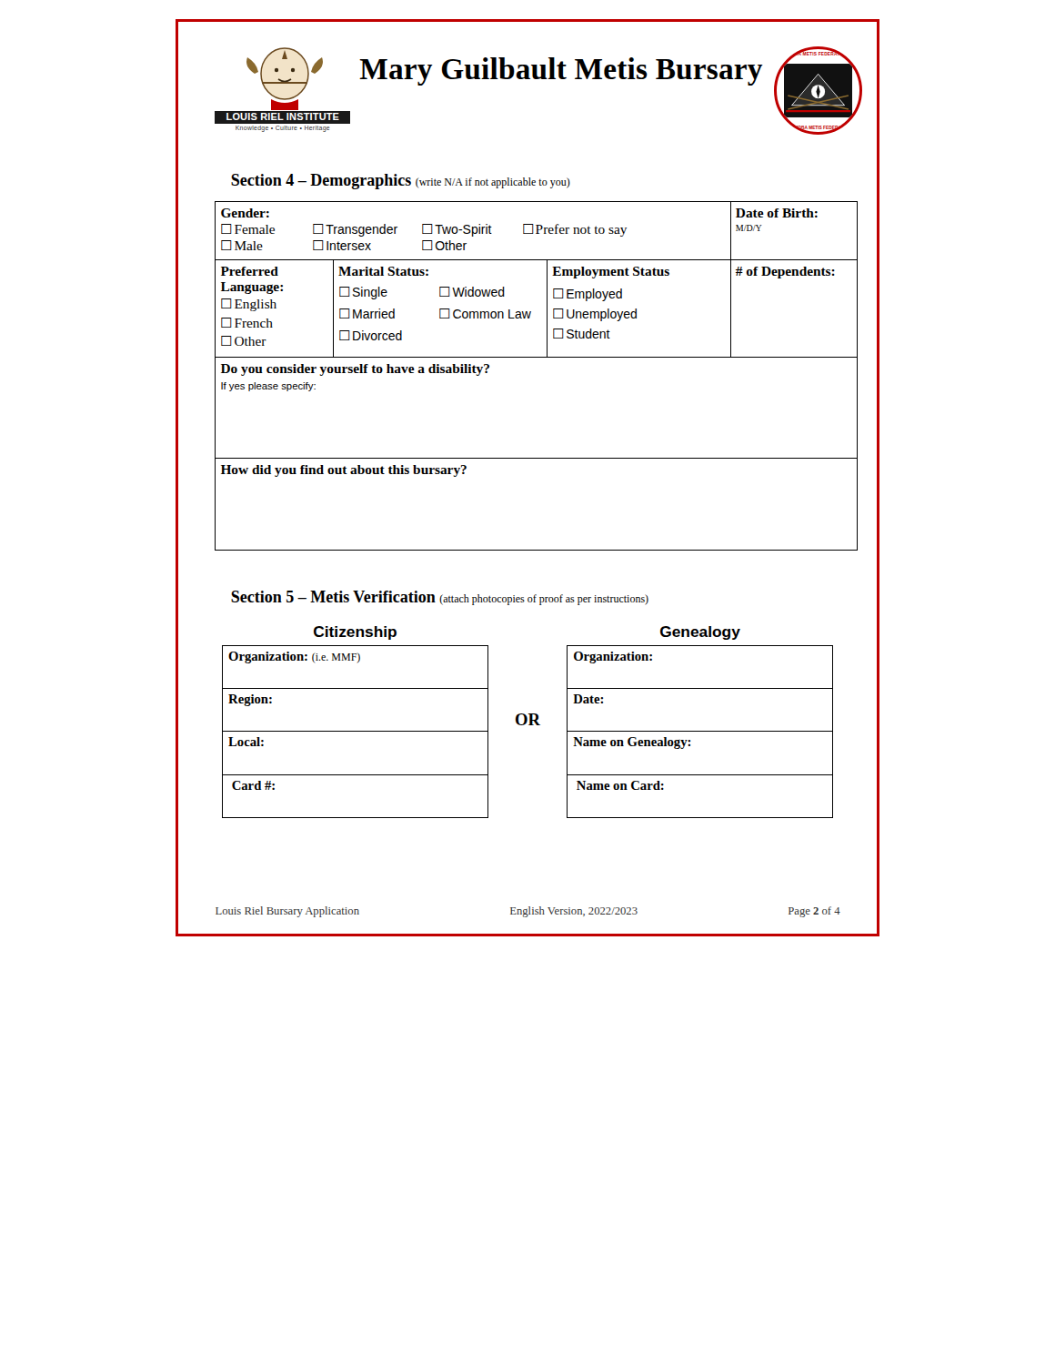LOUIS RIEL INSTITUTE
Knowledge • Culture • Heritage
Mary Guilbault Metis Bursary
MANITOBA METIS FEDERATION INC.
MANITOBA METIS FEDERATION
®
Section 4 – Demographics (write N/A if not applicable to you)
| Gender: Female Transgender Two-Spirit Prefer not to say Male Intersex Other | Date of Birth: M/D/Y |
| Preferred Language: English French Other | Marital Status: Single Widowed Married Common Law Divorced | Employment Status Employed Unemployed Student | # of Dependents: |
| Do you consider yourself to have a disability? If yes please specify: |
| How did you find out about this bursary? |
Section 5 – Metis Verification (attach photocopies of proof as per instructions)
Citizenship
| Organization: (i.e. MMF) |
| Region: |
| Local: |
| Card #: |
OR
Genealogy
| Organization: |
| Date: |
| Name on Genealogy: |
| Name on Card: |
Louis Riel Bursary Application
English Version, 2022/2023
Page 2 of 4